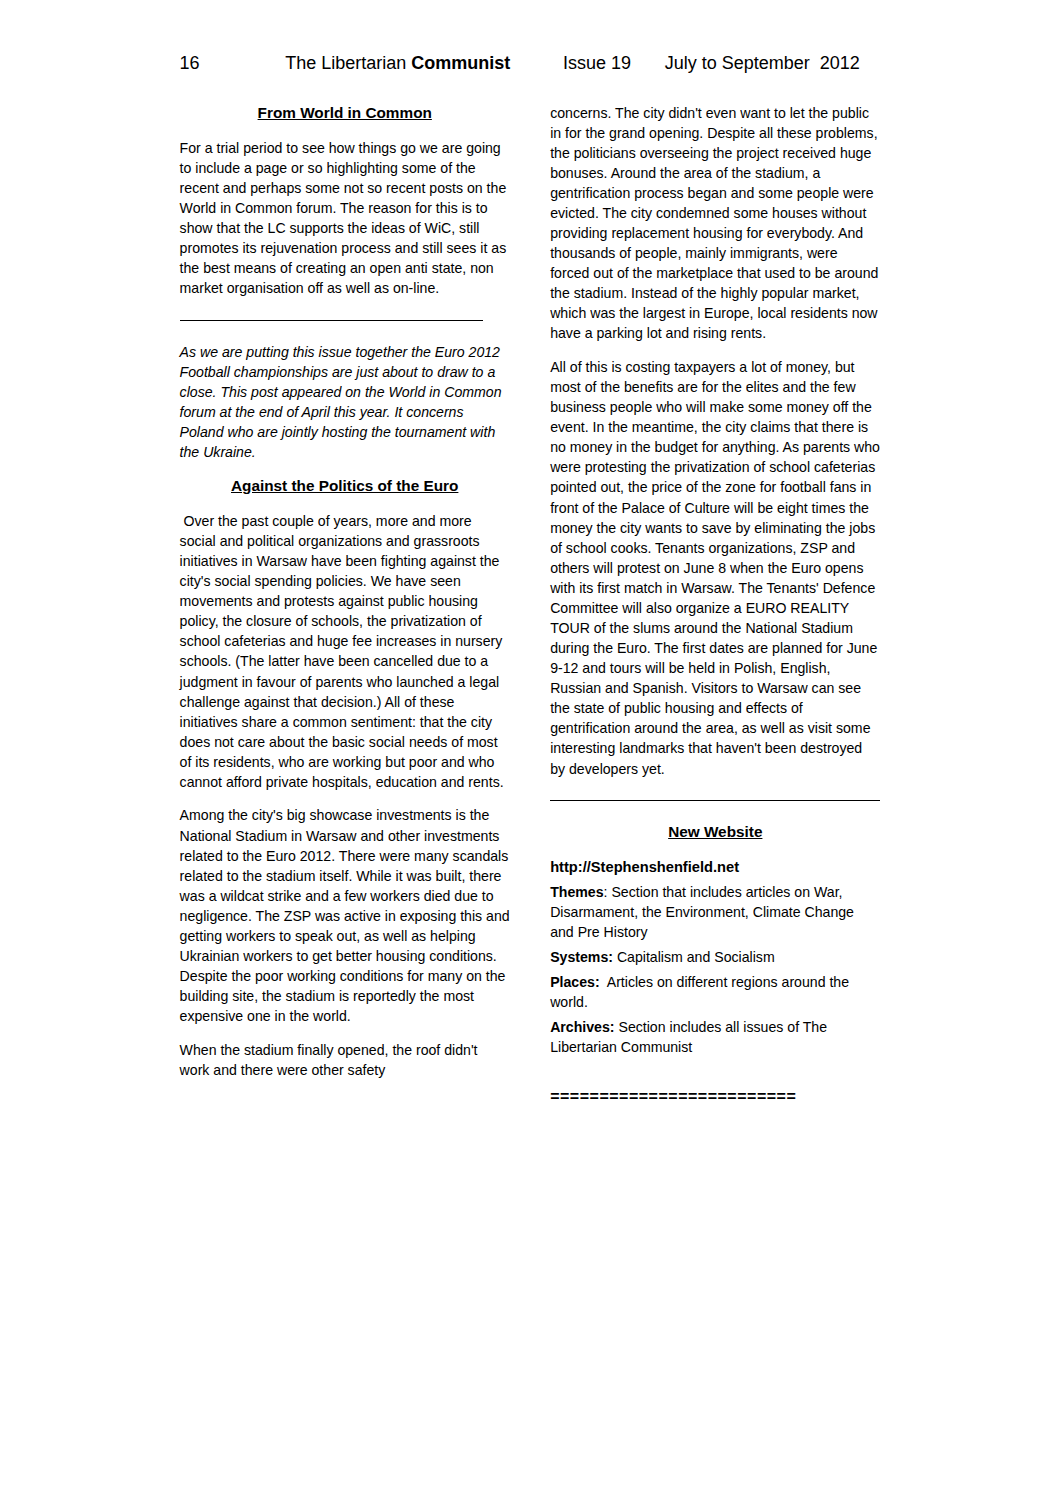16 The Libertarian Communist Issue 19 July to September 2012
From World in Common
For a trial period to see how things go we are going to include a page or so highlighting some of the recent and perhaps some not so recent posts on the World in Common forum. The reason for this is to show that the LC supports the ideas of WiC, still promotes its rejuvenation process and still sees it as the best means of creating an open anti state, non market organisation off as well as on-line.
As we are putting this issue together the Euro 2012 Football championships are just about to draw to a close. This post appeared on the World in Common forum at the end of April this year. It concerns Poland who are jointly hosting the tournament with the Ukraine.
Against the Politics of the Euro
Over the past couple of years, more and more social and political organizations and grassroots initiatives in Warsaw have been fighting against the city's social spending policies. We have seen movements and protests against public housing policy, the closure of schools, the privatization of school cafeterias and huge fee increases in nursery schools. (The latter have been cancelled due to a judgment in favour of parents who launched a legal challenge against that decision.) All of these initiatives share a common sentiment: that the city does not care about the basic social needs of most of its residents, who are working but poor and who cannot afford private hospitals, education and rents.
Among the city's big showcase investments is the National Stadium in Warsaw and other investments related to the Euro 2012. There were many scandals related to the stadium itself. While it was built, there was a wildcat strike and a few workers died due to negligence. The ZSP was active in exposing this and getting workers to speak out, as well as helping Ukrainian workers to get better housing conditions. Despite the poor working conditions for many on the building site, the stadium is reportedly the most expensive one in the world.
When the stadium finally opened, the roof didn't work and there were other safety
concerns. The city didn't even want to let the public in for the grand opening. Despite all these problems, the politicians overseeing the project received huge bonuses. Around the area of the stadium, a gentrification process began and some people were evicted. The city condemned some houses without providing replacement housing for everybody. And thousands of people, mainly immigrants, were forced out of the marketplace that used to be around the stadium. Instead of the highly popular market, which was the largest in Europe, local residents now have a parking lot and rising rents.
All of this is costing taxpayers a lot of money, but most of the benefits are for the elites and the few business people who will make some money off the event. In the meantime, the city claims that there is no money in the budget for anything. As parents who were protesting the privatization of school cafeterias pointed out, the price of the zone for football fans in front of the Palace of Culture will be eight times the money the city wants to save by eliminating the jobs of school cooks. Tenants organizations, ZSP and others will protest on June 8 when the Euro opens with its first match in Warsaw. The Tenants' Defence Committee will also organize a EURO REALITY TOUR of the slums around the National Stadium during the Euro. The first dates are planned for June 9-12 and tours will be held in Polish, English, Russian and Spanish. Visitors to Warsaw can see the state of public housing and effects of gentrification around the area, as well as visit some interesting landmarks that haven't been destroyed by developers yet.
New Website
http://Stephenshenfield.net
Themes: Section that includes articles on War, Disarmament, the Environment, Climate Change and Pre History
Systems: Capitalism and Socialism
Places: Articles on different regions around the world.
Archives: Section includes all issues of The Libertarian Communist
=========================